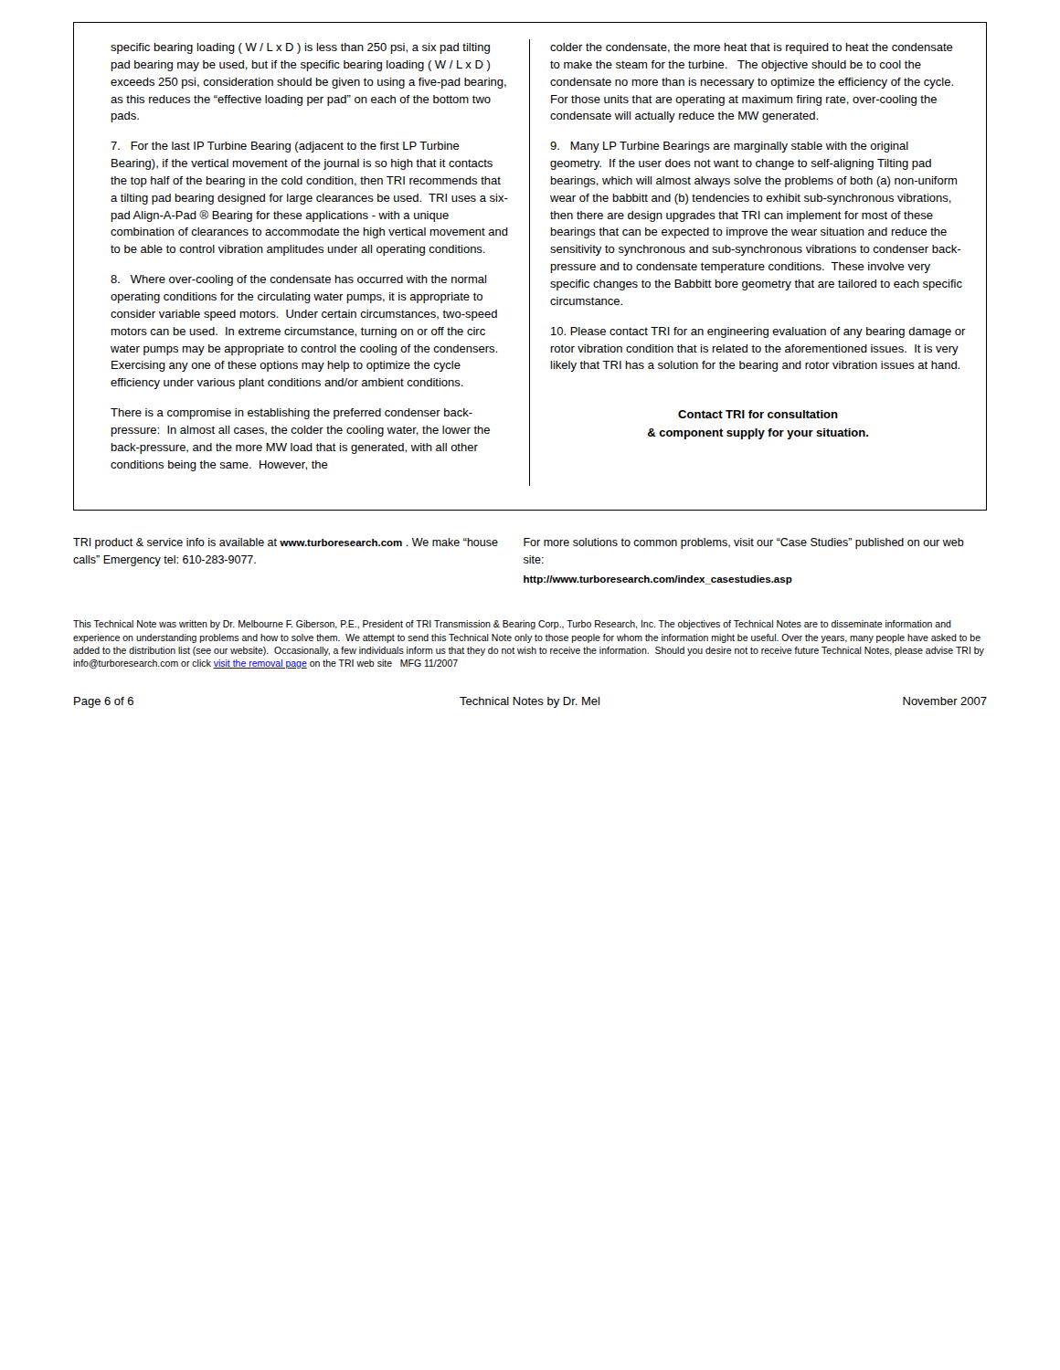specific bearing loading ( W / L x D ) is less than 250 psi, a six pad tilting pad bearing may be used, but if the specific bearing loading ( W / L x D ) exceeds 250 psi, consideration should be given to using a five-pad bearing, as this reduces the “effective loading per pad” on each of the bottom two pads.
7. For the last IP Turbine Bearing (adjacent to the first LP Turbine Bearing), if the vertical movement of the journal is so high that it contacts the top half of the bearing in the cold condition, then TRI recommends that a tilting pad bearing designed for large clearances be used. TRI uses a six-pad Align-A-Pad ® Bearing for these applications - with a unique combination of clearances to accommodate the high vertical movement and to be able to control vibration amplitudes under all operating conditions.
8. Where over-cooling of the condensate has occurred with the normal operating conditions for the circulating water pumps, it is appropriate to consider variable speed motors. Under certain circumstances, two-speed motors can be used. In extreme circumstance, turning on or off the circ water pumps may be appropriate to control the cooling of the condensers. Exercising any one of these options may help to optimize the cycle efficiency under various plant conditions and/or ambient conditions.
There is a compromise in establishing the preferred condenser back-pressure: In almost all cases, the colder the cooling water, the lower the back-pressure, and the more MW load that is generated, with all other conditions being the same. However, the
colder the condensate, the more heat that is required to heat the condensate to make the steam for the turbine. The objective should be to cool the condensate no more than is necessary to optimize the efficiency of the cycle. For those units that are operating at maximum firing rate, over-cooling the condensate will actually reduce the MW generated.
9. Many LP Turbine Bearings are marginally stable with the original geometry. If the user does not want to change to self-aligning Tilting pad bearings, which will almost always solve the problems of both (a) non-uniform wear of the babbitt and (b) tendencies to exhibit sub-synchronous vibrations, then there are design upgrades that TRI can implement for most of these bearings that can be expected to improve the wear situation and reduce the sensitivity to synchronous and sub-synchronous vibrations to condenser back-pressure and to condensate temperature conditions. These involve very specific changes to the Babbitt bore geometry that are tailored to each specific circumstance.
10. Please contact TRI for an engineering evaluation of any bearing damage or rotor vibration condition that is related to the aforementioned issues. It is very likely that TRI has a solution for the bearing and rotor vibration issues at hand.
Contact TRI for consultation
& component supply for your situation.
TRI product & service info is available at www.turboresearch.com . We make “house calls” Emergency tel: 610-283-9077.
For more solutions to common problems, visit our “Case Studies” published on our web site:
http://www.turboresearch.com/index_casestudies.asp
This Technical Note was written by Dr. Melbourne F. Giberson, P.E., President of TRI Transmission & Bearing Corp., Turbo Research, Inc. The objectives of Technical Notes are to disseminate information and experience on understanding problems and how to solve them. We attempt to send this Technical Note only to those people for whom the information might be useful. Over the years, many people have asked to be added to the distribution list (see our website). Occasionally, a few individuals inform us that they do not wish to receive the information. Should you desire not to receive future Technical Notes, please advise TRI by info@turboresearch.com or click visit the removal page on the TRI web site MFG 11/2007
Page 6 of 6 Technical Notes by Dr. Mel November 2007